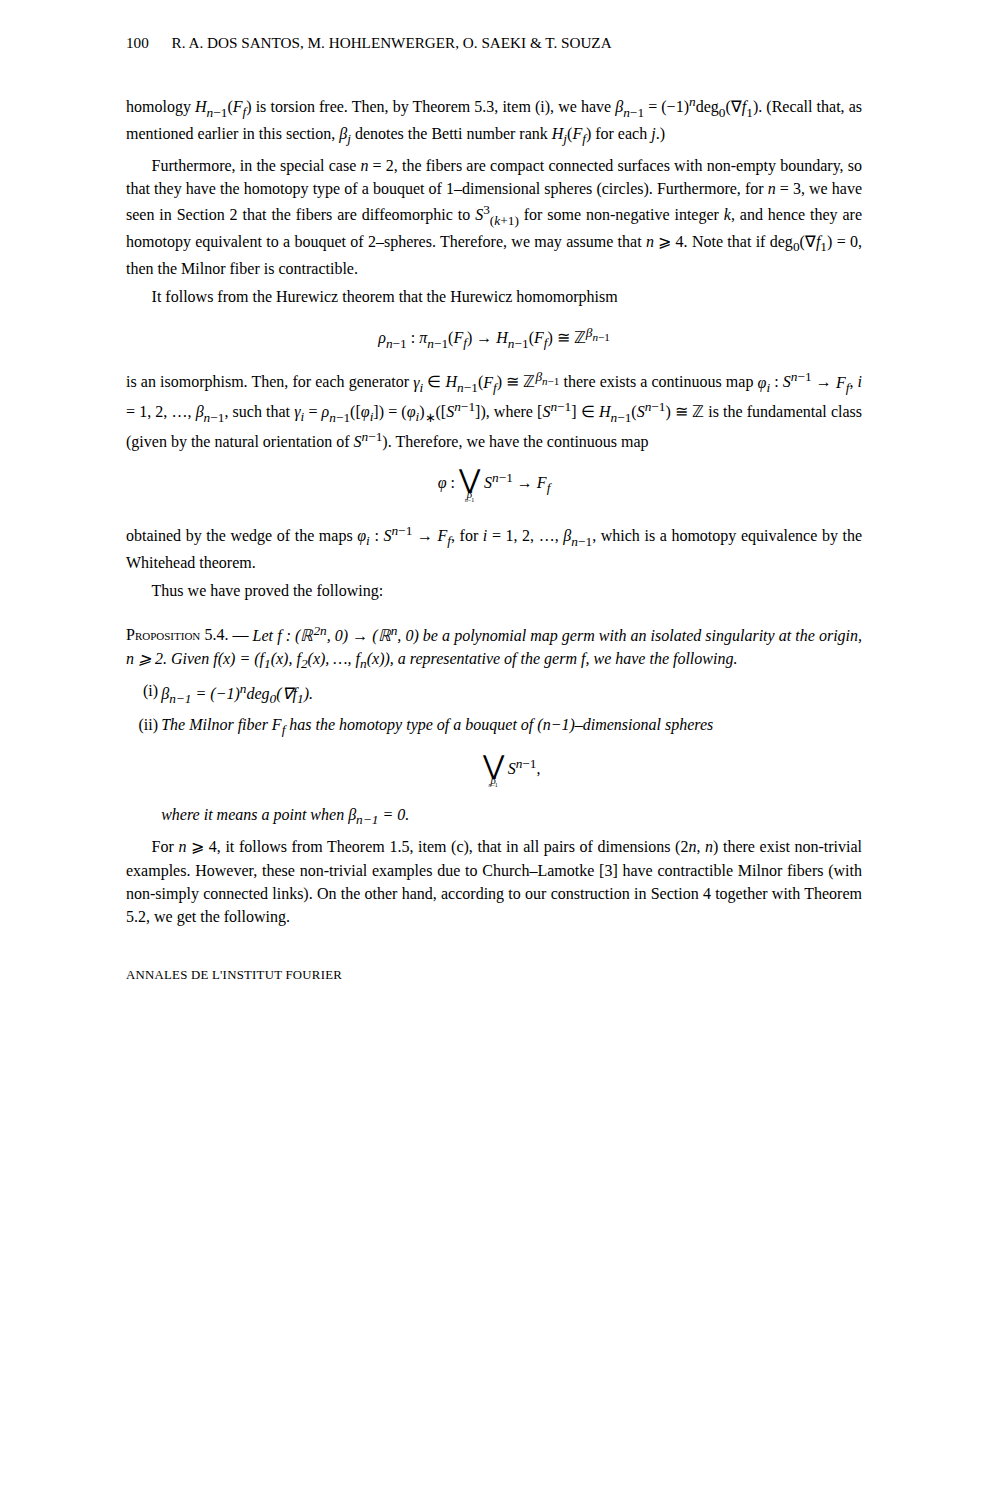100 R. A. DOS SANTOS, M. HOHLENWERGER, O. SAEKI & T. SOUZA
homology Hn−1(Ff) is torsion free. Then, by Theorem 5.3, item (i), we have βn−1 = (−1)ndeg0(∇f1). (Recall that, as mentioned earlier in this section, βj denotes the Betti number rank Hj(Ff) for each j.)
Furthermore, in the special case n = 2, the fibers are compact connected surfaces with non-empty boundary, so that they have the homotopy type of a bouquet of 1–dimensional spheres (circles). Furthermore, for n = 3, we have seen in Section 2 that the fibers are diffeomorphic to S3(k+1) for some non-negative integer k, and hence they are homotopy equivalent to a bouquet of 2–spheres. Therefore, we may assume that n ⩾ 4. Note that if deg0(∇f1) = 0, then the Milnor fiber is contractible.
It follows from the Hurewicz theorem that the Hurewicz homomorphism
ρn−1 : πn−1(Ff) → Hn−1(Ff) ≅ ℤβn−1
is an isomorphism. Then, for each generator γi ∈ Hn−1(Ff) ≅ ℤβn−1 there exists a continuous map φi : Sn−1 → Ff, i = 1, 2, …, βn−1, such that γi = ρn−1([φi]) = (φi)∗([Sn−1]), where [Sn−1] ∈ Hn−1(Sn−1) ≅ ℤ is the fundamental class (given by the natural orientation of Sn−1). Therefore, we have the continuous map
φ : ⋁βn−1 Sn−1 → Ff
obtained by the wedge of the maps φi : Sn−1 → Ff, for i = 1, 2, …, βn−1, which is a homotopy equivalence by the Whitehead theorem.
Thus we have proved the following:
Proposition 5.4. — Let f : (ℝ2n, 0) → (ℝn, 0) be a polynomial map germ with an isolated singularity at the origin, n ⩾ 2. Given f(x) = (f1(x), f2(x), …, fn(x)), a representative of the germ f, we have the following.
(i) βn−1 = (−1)ndeg0(∇f1).
(ii) The Milnor fiber Ff has the homotopy type of a bouquet of (n−1)–dimensional spheres
⋁βn−1 Sn−1,
where it means a point when βn−1 = 0.
For n ⩾ 4, it follows from Theorem 1.5, item (c), that in all pairs of dimensions (2n, n) there exist non-trivial examples. However, these non-trivial examples due to Church–Lamotke [3] have contractible Milnor fibers (with non-simply connected links). On the other hand, according to our construction in Section 4 together with Theorem 5.2, we get the following.
ANNALES DE L'INSTITUT FOURIER